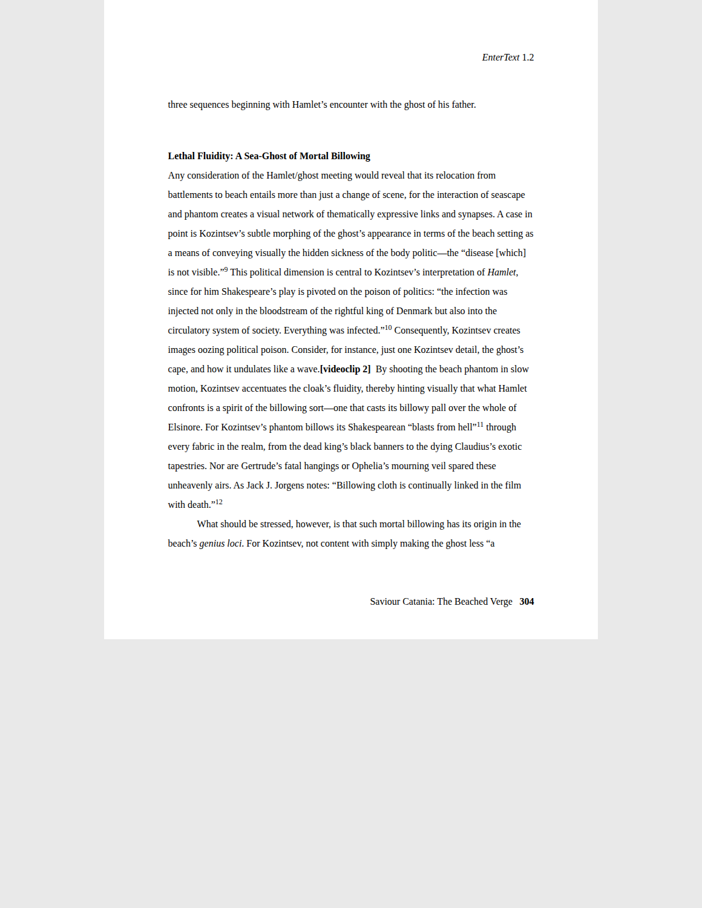EnterText 1.2
three sequences beginning with Hamlet’s encounter with the ghost of his father.
Lethal Fluidity: A Sea-Ghost of Mortal Billowing
Any consideration of the Hamlet/ghost meeting would reveal that its relocation from battlements to beach entails more than just a change of scene, for the interaction of seascape and phantom creates a visual network of thematically expressive links and synapses. A case in point is Kozintsev’s subtle morphing of the ghost’s appearance in terms of the beach setting as a means of conveying visually the hidden sickness of the body politic—the “disease [which] is not visible.”9 This political dimension is central to Kozintsev’s interpretation of Hamlet, since for him Shakespeare’s play is pivoted on the poison of politics: “the infection was injected not only in the bloodstream of the rightful king of Denmark but also into the circulatory system of society. Everything was infected.”10 Consequently, Kozintsev creates images oozing political poison. Consider, for instance, just one Kozintsev detail, the ghost’s cape, and how it undulates like a wave.[videoclip 2] By shooting the beach phantom in slow motion, Kozintsev accentuates the cloak’s fluidity, thereby hinting visually that what Hamlet confronts is a spirit of the billowing sort—one that casts its billowy pall over the whole of Elsinore. For Kozintsev’s phantom billows its Shakespearean “blasts from hell”11 through every fabric in the realm, from the dead king’s black banners to the dying Claudius’s exotic tapestries. Nor are Gertrude’s fatal hangings or Ophelia’s mourning veil spared these unheavenly airs. As Jack J. Jorgens notes: “Billowing cloth is continually linked in the film with death.”12
What should be stressed, however, is that such mortal billowing has its origin in the beach’s genius loci. For Kozintsev, not content with simply making the ghost less “a
Saviour Catania: The Beached Verge304